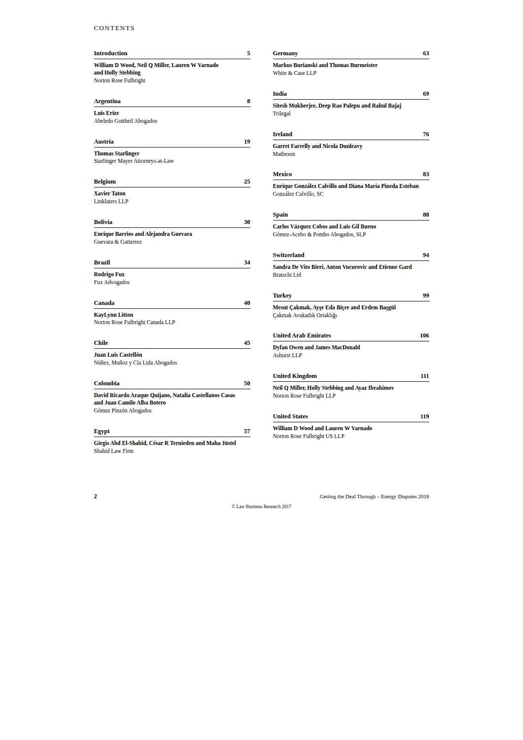CONTENTS
Introduction 5
William D Wood, Neil Q Miller, Lauren W Varnado
and Holly Stebbing
Norton Rose Fulbright
Argentina 8
Luis Erize
Abeledo Gottheil Abogados
Austria 19
Thomas Starlinger
Starlinger Mayer Attorneys-at-Law
Belgium 25
Xavier Taton
Linklaters LLP
Bolivia 30
Enrique Barrios and Alejandra Guevara
Guevara & Gutierrez
Brazil 34
Rodrigo Fux
Fux Advogados
Canada 40
KayLynn Litton
Norton Rose Fulbright Canada LLP
Chile 45
Juan Luis Castellón
Núñez, Muñoz y Cía Ltda Abogados
Colombia 50
David Ricardo Araque Quijano, Natalia Castellanos Casas
and Juan Camilo Alba Botero
Gómez Pinzón Abogados
Egypt 57
Girgis Abd El-Shahid, César R Ternieden and Maha Jüstel
Shahid Law Firm
Germany 63
Markus Burianski and Thomas Burmeister
White & Case LLP
India 69
Sitesh Mukherjee, Deep Rao Palepu and Rahul Bajaj
Trilegal
Ireland 76
Garret Farrelly and Nicola Dunleavy
Matheson
Mexico 83
Enrique González Calvillo and Diana Maria Pineda Esteban
González Calvillo, SC
Spain 88
Carlos Vázquez Cobos and Luis Gil Bueno
Gómez-Acebo & Pombo Abogados, SLP
Switzerland 94
Sandra De Vito Bieri, Anton Vucurovic and Etienne Gard
Bratschi Ltd
Turkey 99
Mesut Çakmak, Ayşe Eda Biçer and Erdem Başgül
Çakmak Avukatlık Ortaklığı
United Arab Emirates 106
Dyfan Owen and James MacDonald
Ashurst LLP
United Kingdom 111
Neil Q Miller, Holly Stebbing and Ayaz Ibrahimov
Norton Rose Fulbright LLP
United States 119
William D Wood and Lauren W Varnado
Norton Rose Fulbright US LLP
2 Getting the Deal Through – Energy Disputes 2018
© Law Business Research 2017